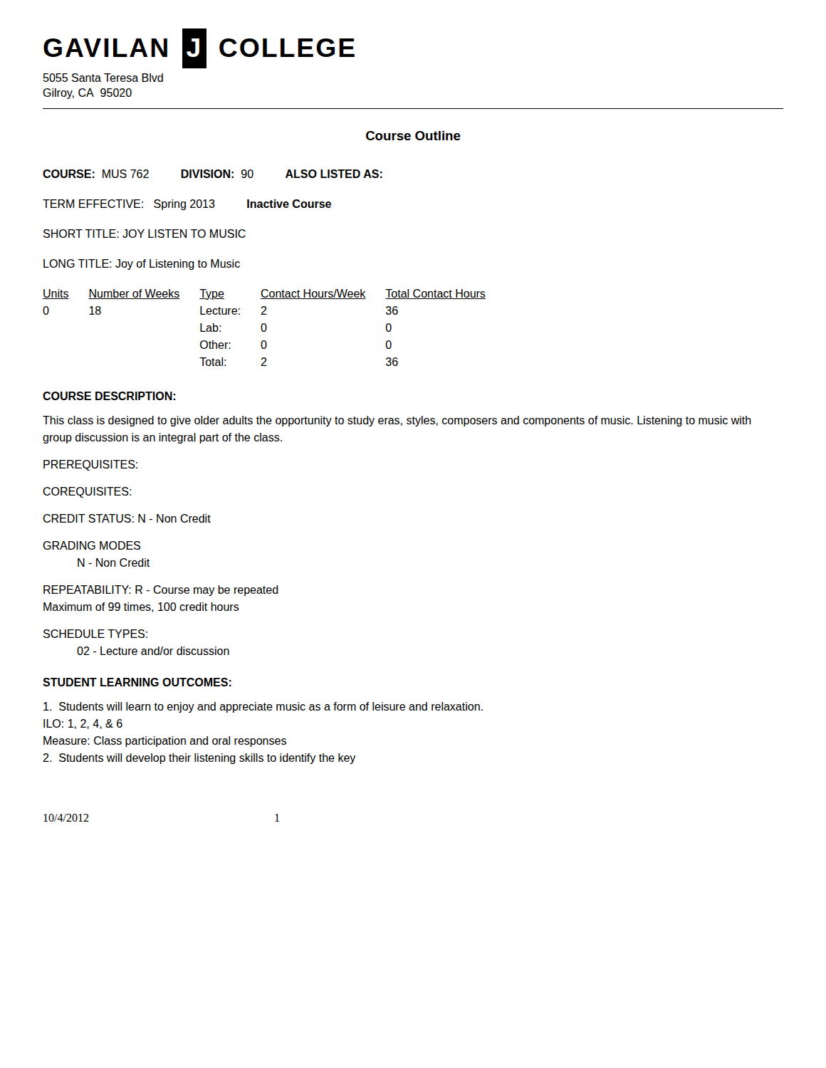GAVILAN J COLLEGE
5055 Santa Teresa Blvd
Gilroy, CA 95020
Course Outline
COURSE: MUS 762 DIVISION: 90 ALSO LISTED AS:
TERM EFFECTIVE: Spring 2013 Inactive Course
SHORT TITLE: JOY LISTEN TO MUSIC
LONG TITLE: Joy of Listening to Music
| Units | Number of Weeks | Type | Contact Hours/Week | Total Contact Hours |
| --- | --- | --- | --- | --- |
| 0 | 18 | Lecture: | 2 | 36 |
| | | Lab: | 0 | 0 |
| | | Other: | 0 | 0 |
| | | Total: | 2 | 36 |
COURSE DESCRIPTION:
This class is designed to give older adults the opportunity to study eras, styles, composers and components of music. Listening to music with group discussion is an integral part of the class.
PREREQUISITES:
COREQUISITES:
CREDIT STATUS: N - Non Credit
GRADING MODES
N - Non Credit
REPEATABILITY: R - Course may be repeated
Maximum of 99 times, 100 credit hours
SCHEDULE TYPES:
02 - Lecture and/or discussion
STUDENT LEARNING OUTCOMES:
1. Students will learn to enjoy and appreciate music as a form of leisure and relaxation.
ILO: 1, 2, 4, & 6
Measure: Class participation and oral responses
2. Students will develop their listening skills to identify the key
10/4/2012 1